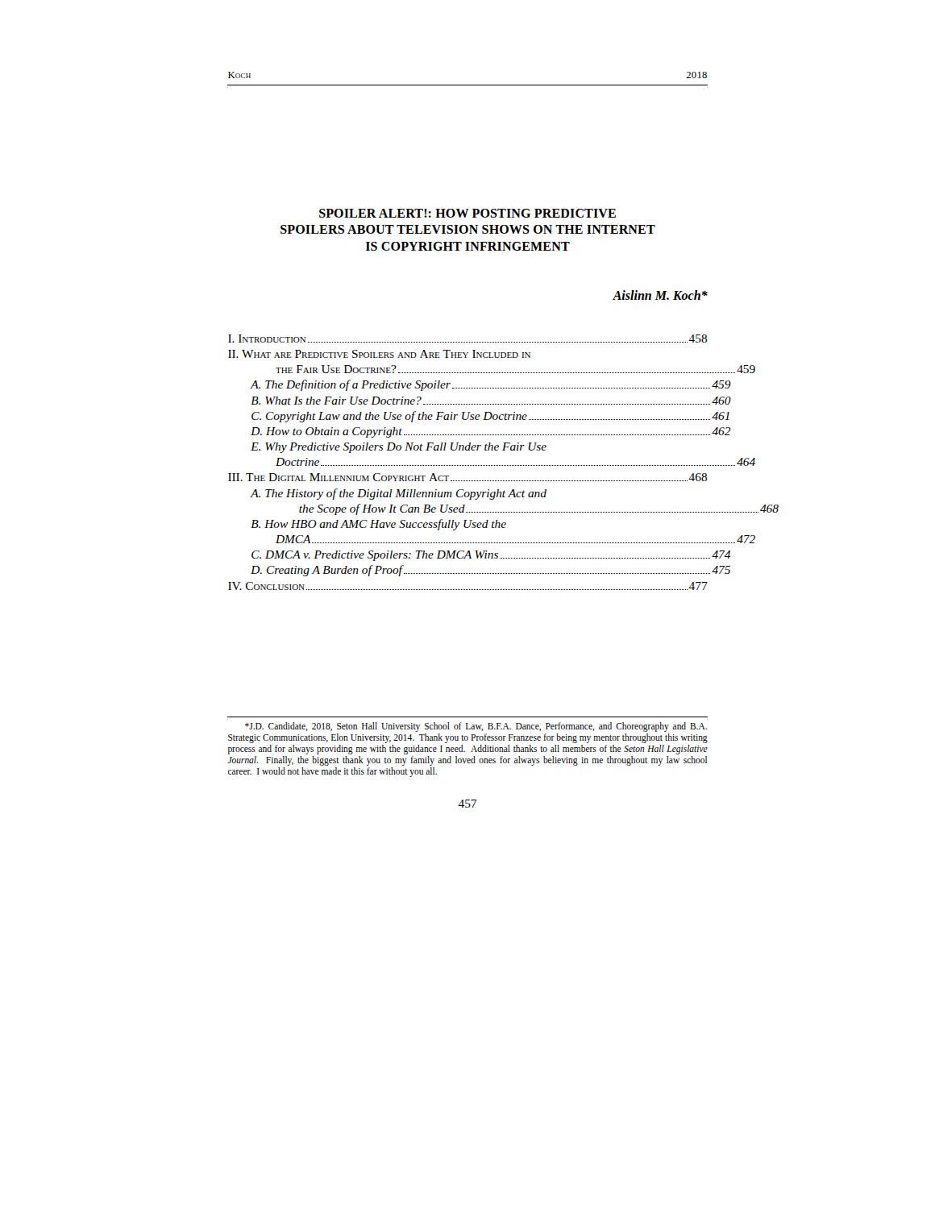Koch 2018
Spoiler Alert!: How Posting Predictive
Spoilers About Television Shows on the Internet
Is Copyright Infringement
Aislinn M. Koch*
I. Introduction 458
II. What are Predictive Spoilers and Are They Included in
the Fair Use Doctrine? 459
A. The Definition of a Predictive Spoiler 459
B. What Is the Fair Use Doctrine? 460
C. Copyright Law and the Use of the Fair Use Doctrine 461
D. How to Obtain a Copyright 462
E. Why Predictive Spoilers Do Not Fall Under the Fair Use
Doctrine 464
III. The Digital Millennium Copyright Act 468
A. The History of the Digital Millennium Copyright Act and
the Scope of How It Can Be Used 468
B. How HBO and AMC Have Successfully Used the
DMCA 472
C. DMCA v. Predictive Spoilers: The DMCA Wins 474
D. Creating A Burden of Proof 475
IV. Conclusion 477
*J.D. Candidate, 2018, Seton Hall University School of Law, B.F.A. Dance, Performance, and Choreography and B.A. Strategic Communications, Elon University, 2014. Thank you to Professor Franzese for being my mentor throughout this writing process and for always providing me with the guidance I need. Additional thanks to all members of the Seton Hall Legislative Journal. Finally, the biggest thank you to my family and loved ones for always believing in me throughout my law school career. I would not have made it this far without you all.
457